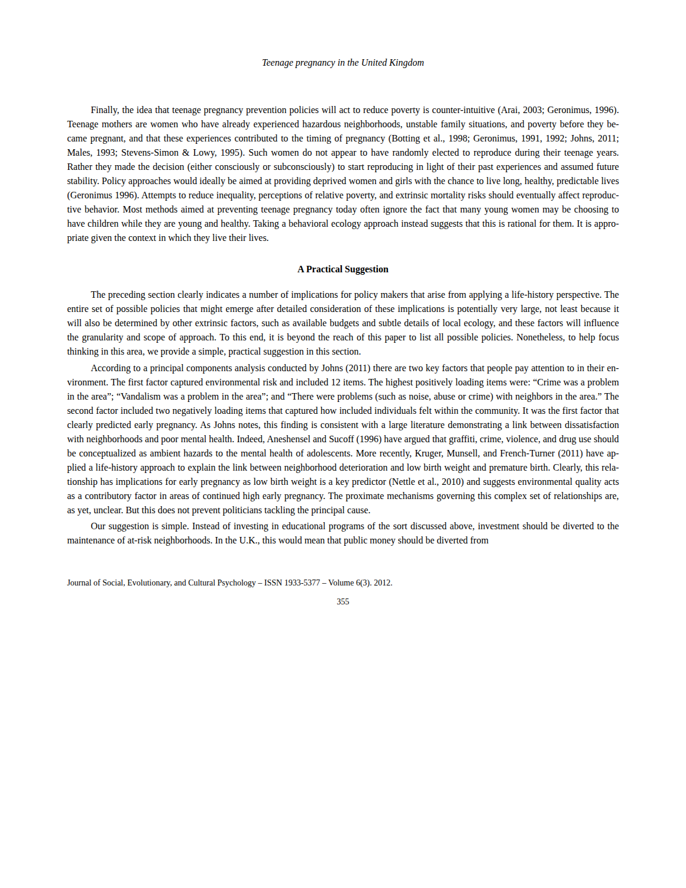Teenage pregnancy in the United Kingdom
Finally, the idea that teenage pregnancy prevention policies will act to reduce poverty is counter-intuitive (Arai, 2003; Geronimus, 1996). Teenage mothers are women who have already experienced hazardous neighborhoods, unstable family situations, and poverty before they became pregnant, and that these experiences contributed to the timing of pregnancy (Botting et al., 1998; Geronimus, 1991, 1992; Johns, 2011; Males, 1993; Stevens-Simon & Lowy, 1995). Such women do not appear to have randomly elected to reproduce during their teenage years. Rather they made the decision (either consciously or subconsciously) to start reproducing in light of their past experiences and assumed future stability. Policy approaches would ideally be aimed at providing deprived women and girls with the chance to live long, healthy, predictable lives (Geronimus 1996). Attempts to reduce inequality, perceptions of relative poverty, and extrinsic mortality risks should eventually affect reproductive behavior. Most methods aimed at preventing teenage pregnancy today often ignore the fact that many young women may be choosing to have children while they are young and healthy. Taking a behavioral ecology approach instead suggests that this is rational for them. It is appropriate given the context in which they live their lives.
A Practical Suggestion
The preceding section clearly indicates a number of implications for policy makers that arise from applying a life-history perspective. The entire set of possible policies that might emerge after detailed consideration of these implications is potentially very large, not least because it will also be determined by other extrinsic factors, such as available budgets and subtle details of local ecology, and these factors will influence the granularity and scope of approach. To this end, it is beyond the reach of this paper to list all possible policies. Nonetheless, to help focus thinking in this area, we provide a simple, practical suggestion in this section.
According to a principal components analysis conducted by Johns (2011) there are two key factors that people pay attention to in their environment. The first factor captured environmental risk and included 12 items. The highest positively loading items were: “Crime was a problem in the area”; “Vandalism was a problem in the area”; and “There were problems (such as noise, abuse or crime) with neighbors in the area.” The second factor included two negatively loading items that captured how included individuals felt within the community. It was the first factor that clearly predicted early pregnancy. As Johns notes, this finding is consistent with a large literature demonstrating a link between dissatisfaction with neighborhoods and poor mental health. Indeed, Aneshensel and Sucoff (1996) have argued that graffiti, crime, violence, and drug use should be conceptualized as ambient hazards to the mental health of adolescents. More recently, Kruger, Munsell, and French-Turner (2011) have applied a life-history approach to explain the link between neighborhood deterioration and low birth weight and premature birth. Clearly, this relationship has implications for early pregnancy as low birth weight is a key predictor (Nettle et al., 2010) and suggests environmental quality acts as a contributory factor in areas of continued high early pregnancy. The proximate mechanisms governing this complex set of relationships are, as yet, unclear. But this does not prevent politicians tackling the principal cause.
Our suggestion is simple. Instead of investing in educational programs of the sort discussed above, investment should be diverted to the maintenance of at-risk neighborhoods. In the U.K., this would mean that public money should be diverted from
Journal of Social, Evolutionary, and Cultural Psychology – ISSN 1933-5377 – Volume 6(3). 2012.
355